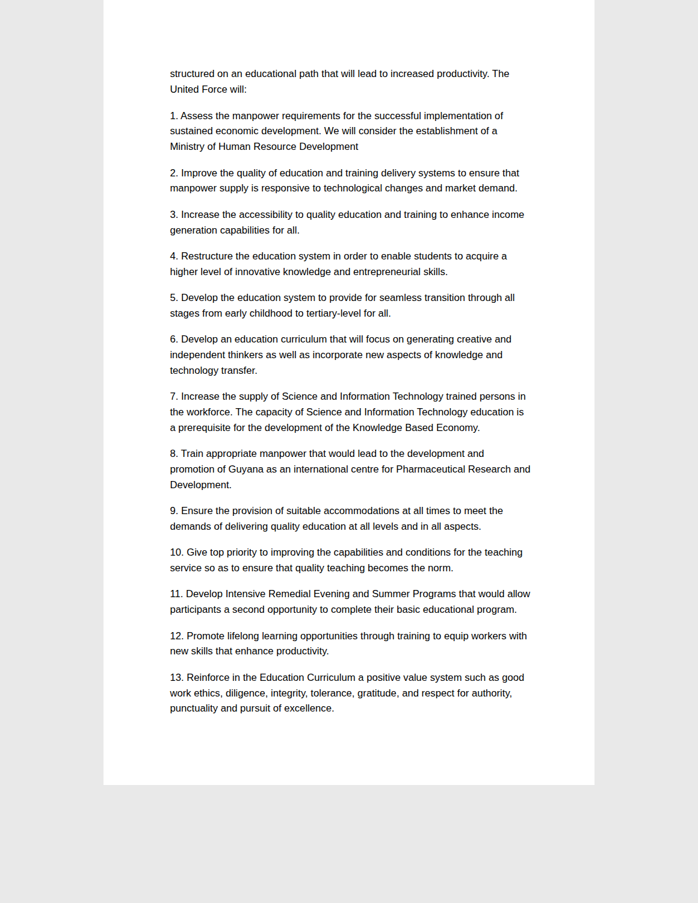structured on an educational path that will lead to increased productivity. The United Force will:
1. Assess the manpower requirements for the successful implementation of sustained economic development. We will consider the establishment of a Ministry of Human Resource Development
2. Improve the quality of education and training delivery systems to ensure that manpower supply is responsive to technological changes and market demand.
3. Increase the accessibility to quality education and training to enhance income generation capabilities for all.
4. Restructure the education system in order to enable students to acquire a higher level of innovative knowledge and entrepreneurial skills.
5. Develop the education system to provide for seamless transition through all stages from early childhood to tertiary-level for all.
6. Develop an education curriculum that will focus on generating creative and independent thinkers as well as incorporate new aspects of knowledge and technology transfer.
7. Increase the supply of Science and Information Technology trained persons in the workforce. The capacity of Science and Information Technology education is a prerequisite for the development of the Knowledge Based Economy.
8. Train appropriate manpower that would lead to the development and promotion of Guyana as an international centre for Pharmaceutical Research and Development.
9. Ensure the provision of suitable accommodations at all times to meet the demands of delivering quality education at all levels and in all aspects.
10. Give top priority to improving the capabilities and conditions for the teaching service so as to ensure that quality teaching becomes the norm.
11. Develop Intensive Remedial Evening and Summer Programs that would allow participants a second opportunity to complete their basic educational program.
12. Promote lifelong learning opportunities through training to equip workers with new skills that enhance productivity.
13. Reinforce in the Education Curriculum a positive value system such as good work ethics, diligence, integrity, tolerance, gratitude, and respect for authority, punctuality and pursuit of excellence.